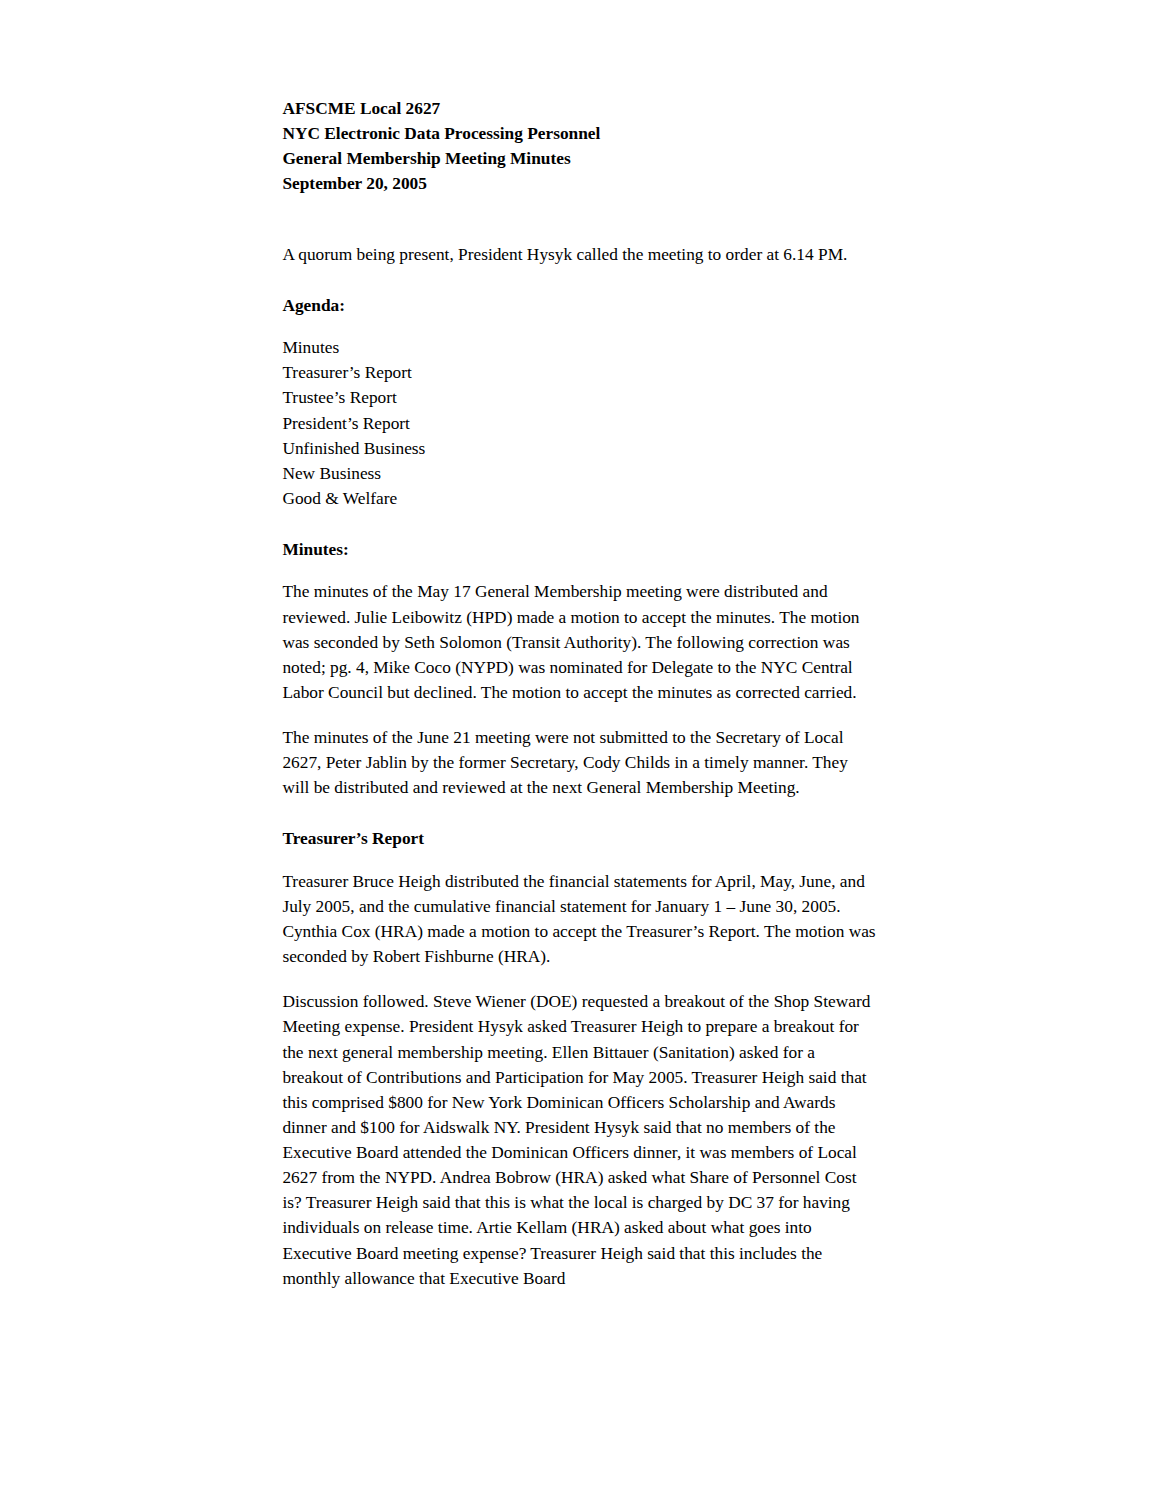AFSCME Local 2627
NYC Electronic Data Processing Personnel
General Membership Meeting Minutes
September 20, 2005
A quorum being present, President Hysyk called the meeting to order at 6.14 PM.
Agenda:
Minutes
Treasurer’s Report
Trustee’s Report
President’s Report
Unfinished Business
New Business
Good & Welfare
Minutes:
The minutes of the May 17 General Membership meeting were distributed and reviewed. Julie Leibowitz (HPD) made a motion to accept the minutes. The motion was seconded by Seth Solomon (Transit Authority). The following correction was noted; pg. 4, Mike Coco (NYPD) was nominated for Delegate to the NYC Central Labor Council but declined. The motion to accept the minutes as corrected carried.
The minutes of the June 21 meeting were not submitted to the Secretary of Local 2627, Peter Jablin by the former Secretary, Cody Childs in a timely manner. They will be distributed and reviewed at the next General Membership Meeting.
Treasurer’s Report
Treasurer Bruce Heigh distributed the financial statements for April, May, June, and July 2005, and the cumulative financial statement for January 1 – June 30, 2005. Cynthia Cox (HRA) made a motion to accept the Treasurer’s Report. The motion was seconded by Robert Fishburne (HRA).
Discussion followed. Steve Wiener (DOE) requested a breakout of the Shop Steward Meeting expense. President Hysyk asked Treasurer Heigh to prepare a breakout for the next general membership meeting. Ellen Bittauer (Sanitation) asked for a breakout of Contributions and Participation for May 2005. Treasurer Heigh said that this comprised $800 for New York Dominican Officers Scholarship and Awards dinner and $100 for Aidswalk NY. President Hysyk said that no members of the Executive Board attended the Dominican Officers dinner, it was members of Local 2627 from the NYPD. Andrea Bobrow (HRA) asked what Share of Personnel Cost is? Treasurer Heigh said that this is what the local is charged by DC 37 for having individuals on release time. Artie Kellam (HRA) asked about what goes into Executive Board meeting expense? Treasurer Heigh said that this includes the monthly allowance that Executive Board